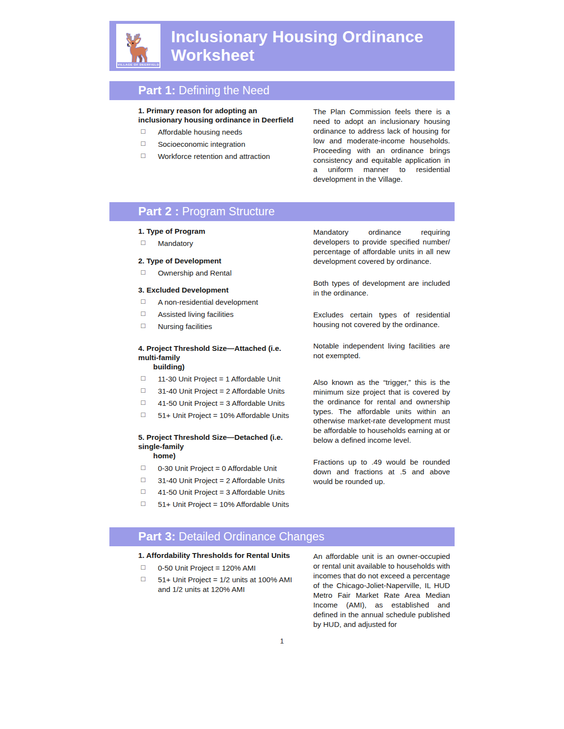🦌
VILLAGE OF DEERFIELD
Inclusionary Housing Ordinance Worksheet
Part 1: Defining the Need
1. Primary reason for adopting an
inclusionary housing ordinance in Deerfield
Affordable housing needs
Socioeconomic integration
Workforce retention and attraction
The Plan Commission feels there is a need to adopt an inclusionary housing ordinance to address lack of housing for low and moderate-income households. Proceeding with an ordinance brings consistency and equitable application in a uniform manner to residential development in the Village.
Part 2 : Program Structure
1. Type of Program
Mandatory
2. Type of Development
Ownership and Rental
3. Excluded Development
A non-residential development
Assisted living facilities
Nursing facilities
4. Project Threshold Size—Attached (i.e. multi-family
building)
11-30 Unit Project = 1 Affordable Unit
31-40 Unit Project = 2 Affordable Units
41-50 Unit Project = 3 Affordable Units
51+ Unit Project = 10% Affordable Units
5. Project Threshold Size—Detached (i.e. single-family
home)
0-30 Unit Project = 0 Affordable Unit
31-40 Unit Project = 2 Affordable Units
41-50 Unit Project = 3 Affordable Units
51+ Unit Project = 10% Affordable Units
Mandatory ordinance requiring developers to provide specified number/ percentage of affordable units in all new development covered by ordinance.
Both types of development are included in the ordinance.
Excludes certain types of residential housing not covered by the ordinance.
Notable independent living facilities are not exempted.
Also known as the “trigger,” this is the minimum size project that is covered by the ordinance for rental and ownership types. The affordable units within an otherwise market-rate development must be affordable to households earning at or below a defined income level.
Fractions up to .49 would be rounded down and fractions at .5 and above would be rounded up.
Part 3: Detailed Ordinance Changes
1. Affordability Thresholds for Rental Units
0-50 Unit Project = 120% AMI
51+ Unit Project = 1/2 units at 100% AMI and 1/2 units at 120% AMI
An affordable unit is an owner-occupied or rental unit available to households with incomes that do not exceed a percentage of the Chicago-Joliet-Naperville, IL HUD Metro Fair Market Rate Area Median Income (AMI), as established and defined in the annual schedule published by HUD, and adjusted for
1